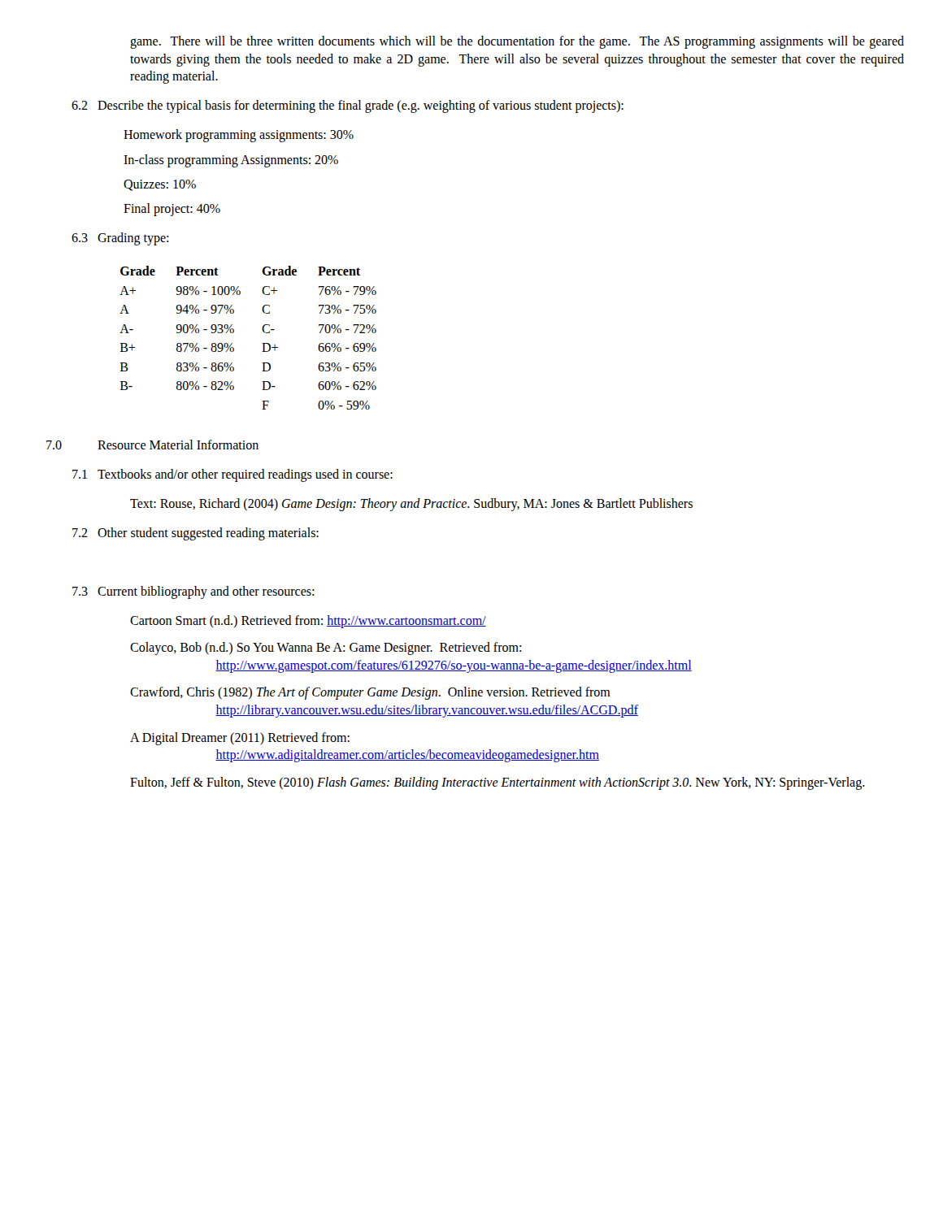game. There will be three written documents which will be the documentation for the game. The AS programming assignments will be geared towards giving them the tools needed to make a 2D game. There will also be several quizzes throughout the semester that cover the required reading material.
6.2
Describe the typical basis for determining the final grade (e.g. weighting of various student projects):
Homework programming assignments: 30%
In-class programming Assignments: 20%
Quizzes: 10%
Final project: 40%
6.3
Grading type:
| Grade | Percent | Grade | Percent |
| --- | --- | --- | --- |
| A+ | 98% - 100% | C+ | 76% - 79% |
| A | 94% - 97% | C | 73% - 75% |
| A- | 90% - 93% | C- | 70% - 72% |
| B+ | 87% - 89% | D+ | 66% - 69% |
| B | 83% - 86% | D | 63% - 65% |
| B- | 80% - 82% | D- | 60% - 62% |
| | | F | 0% - 59% |
7.0
Resource Material Information
7.1
Textbooks and/or other required readings used in course:
Text: Rouse, Richard (2004) Game Design: Theory and Practice. Sudbury, MA: Jones & Bartlett Publishers
7.2
Other student suggested reading materials:
7.3
Current bibliography and other resources:
Cartoon Smart (n.d.) Retrieved from: http://www.cartoonsmart.com/
Colayco, Bob (n.d.) So You Wanna Be A: Game Designer. Retrieved from:
http://www.gamespot.com/features/6129276/so-you-wanna-be-a-game-designer/index.html
Crawford, Chris (1982) The Art of Computer Game Design. Online version. Retrieved from
http://library.vancouver.wsu.edu/sites/library.vancouver.wsu.edu/files/ACGD.pdf
A Digital Dreamer (2011) Retrieved from:
http://www.adigitaldreamer.com/articles/becomeavideogamedesigner.htm
Fulton, Jeff & Fulton, Steve (2010) Flash Games: Building Interactive Entertainment with ActionScript 3.0. New York, NY: Springer-Verlag.